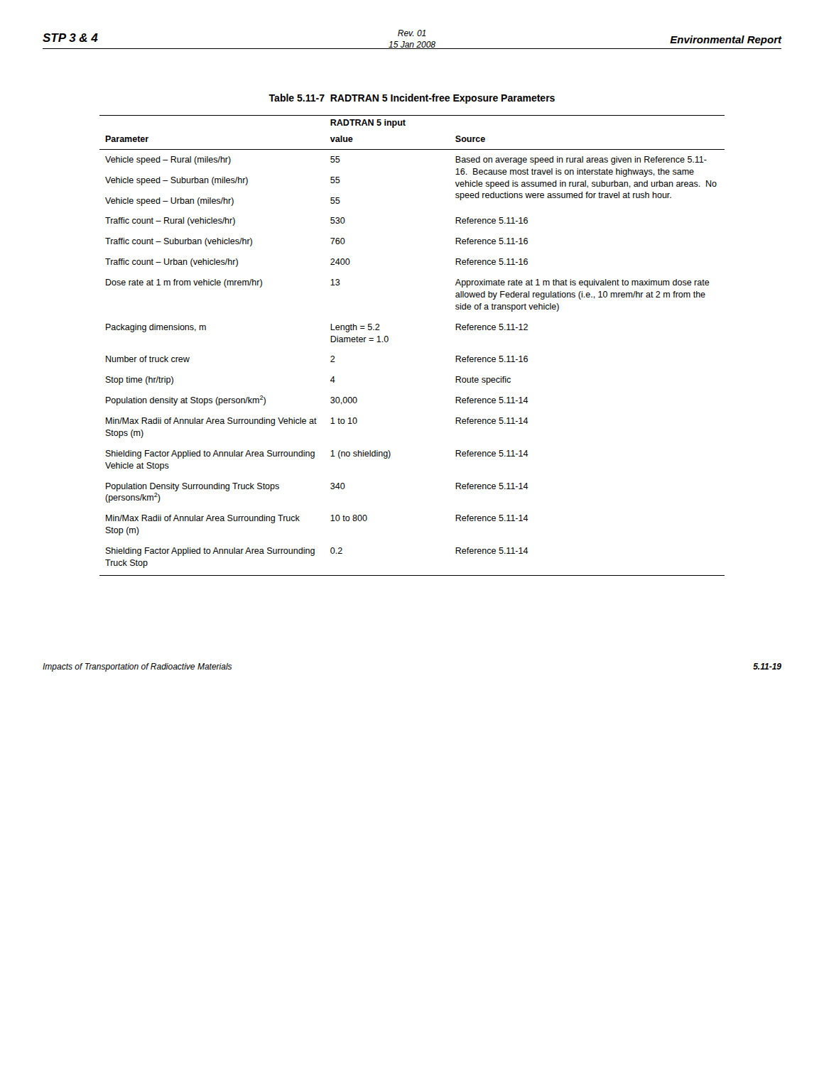Rev. 01
15 Jan 2008
STP 3 & 4
Environmental Report
Table 5.11-7 RADTRAN 5 Incident-free Exposure Parameters
| | RADTRAN 5 input | |
| --- | --- | --- |
| Parameter | value | Source |
| Vehicle speed – Rural (miles/hr) | 55 | Based on average speed in rural areas given in Reference 5.11-16. Because most travel is on interstate highways, the same vehicle speed is assumed in rural, suburban, and urban areas. No speed reductions were assumed for travel at rush hour. |
| Vehicle speed – Suburban (miles/hr) | 55 |
| Vehicle speed – Urban (miles/hr) | 55 |
| Traffic count – Rural (vehicles/hr) | 530 | Reference 5.11-16 |
| Traffic count – Suburban (vehicles/hr) | 760 | Reference 5.11-16 |
| Traffic count – Urban (vehicles/hr) | 2400 | Reference 5.11-16 |
| Dose rate at 1 m from vehicle (mrem/hr) | 13 | Approximate rate at 1 m that is equivalent to maximum dose rate allowed by Federal regulations (i.e., 10 mrem/hr at 2 m from the side of a transport vehicle) |
| Packaging dimensions, m | Length = 5.2 Diameter = 1.0 | Reference 5.11-12 |
| Number of truck crew | 2 | Reference 5.11-16 |
| Stop time (hr/trip) | 4 | Route specific |
| Population density at Stops (person/km 2 ) | 30,000 | Reference 5.11-14 |
| Min/Max Radii of Annular Area Surrounding Vehicle at Stops (m) | 1 to 10 | Reference 5.11-14 |
| Shielding Factor Applied to Annular Area Surrounding Vehicle at Stops | 1 (no shielding) | Reference 5.11-14 |
| Population Density Surrounding Truck Stops (persons/km 2 ) | 340 | Reference 5.11-14 |
| Min/Max Radii of Annular Area Surrounding Truck Stop (m) | 10 to 800 | Reference 5.11-14 |
| Shielding Factor Applied to Annular Area Surrounding Truck Stop | 0.2 | Reference 5.11-14 |
Impacts of Transportation of Radioactive Materials
5.11-19